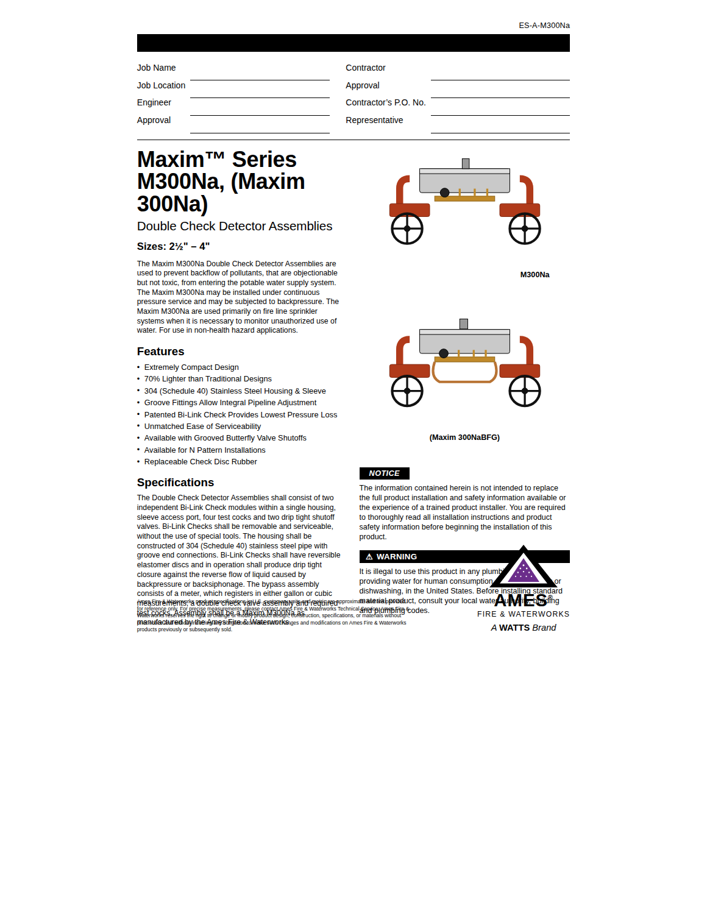ES-A-M300Na
| Job Name | | | Contractor | |
| Job Location | | | Approval | |
| Engineer | | | Contractor’s P.O. No. | |
| Approval | | | Representative | |
Maxim™ Series
M300Na, (Maxim 300Na)
Double Check Detector Assemblies
Sizes: 2½" – 4"
The Maxim M300Na Double Check Detector Assemblies are used to prevent backflow of pollutants, that are objectionable but not toxic, from entering the potable water supply system. The Maxim M300Na may be installed under continuous pressure service and may be subjected to backpressure. The Maxim M300Na are used primarily on fire line sprinkler systems when it is necessary to monitor unauthorized use of water. For use in non-health hazard applications.
Features
Extremely Compact Design
70% Lighter than Traditional Designs
304 (Schedule 40) Stainless Steel Housing & Sleeve
Groove Fittings Allow Integral Pipeline Adjustment
Patented Bi-Link Check Provides Lowest Pressure Loss
Unmatched Ease of Serviceability
Available with Grooved Butterfly Valve Shutoffs
Available for N Pattern Installations
Replaceable Check Disc Rubber
Specifications
The Double Check Detector Assemblies shall consist of two independent Bi-Link Check modules within a single housing, sleeve access port, four test cocks and two drip tight shutoff valves. Bi-Link Checks shall be removable and serviceable, without the use of special tools. The housing shall be constructed of 304 (Schedule 40) stainless steel pipe with groove end connections. Bi-Link Checks shall have reversible elastomer discs and in operation shall produce drip tight closure against the reverse flow of liquid caused by backpressure or backsiphonage. The bypass assembly consists of a meter, which registers in either gallon or cubic measurements, a double check valve assembly and required test cocks. Assembly shall be a Maxim M300Na as manufactured by the Ames Fire & Waterworks.
M300Na
(Maxim 300NaBFG)
NOTICE
The information contained herein is not intended to replace the full product installation and safety information available or the experience of a trained product installer. You are required to thoroughly read all installation instructions and product safety information before beginning the installation of this product.
⚠WARNING
It is illegal to use this product in any plumbing system providing water for human consumption, such as drinking or dishwashing, in the United States. Before installing standard material product, consult your local water authority, building and plumbing codes.
Ames Fire & Waterworks product specifications in U.S. customary units and metric are approximate and are provided for reference only. For precise measurements, please contact Ames Fire & Waterworks Technical Service. Ames Fire & Waterworks reserves the right to change or modify product design, construction, specifications, or materials without prior notice and without incurring any obligation to make such changes and modifications on Ames Fire & Waterworks products previously or subsequently sold.
AMES®
FIRE & WATERWORKS
A WATTS Brand